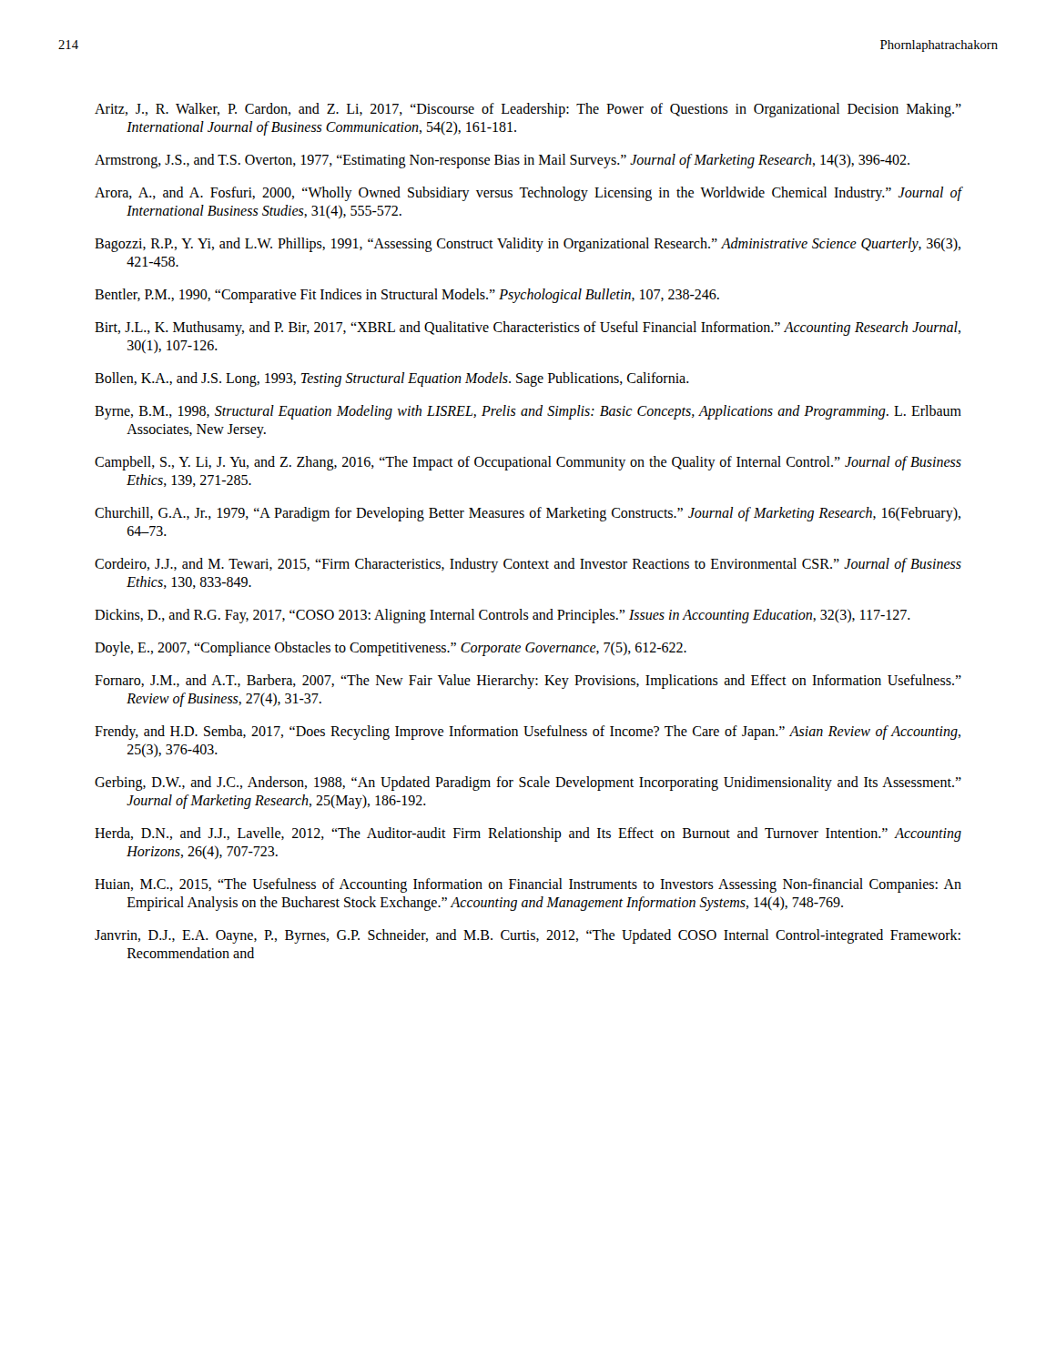214 Phornlaphatrachakorn
Aritz, J., R. Walker, P. Cardon, and Z. Li, 2017, “Discourse of Leadership: The Power of Questions in Organizational Decision Making.” International Journal of Business Communication, 54(2), 161-181.
Armstrong, J.S., and T.S. Overton, 1977, “Estimating Non-response Bias in Mail Surveys.” Journal of Marketing Research, 14(3), 396-402.
Arora, A., and A. Fosfuri, 2000, “Wholly Owned Subsidiary versus Technology Licensing in the Worldwide Chemical Industry.” Journal of International Business Studies, 31(4), 555-572.
Bagozzi, R.P., Y. Yi, and L.W. Phillips, 1991, “Assessing Construct Validity in Organizational Research.” Administrative Science Quarterly, 36(3), 421-458.
Bentler, P.M., 1990, “Comparative Fit Indices in Structural Models.” Psychological Bulletin, 107, 238-246.
Birt, J.L., K. Muthusamy, and P. Bir, 2017, “XBRL and Qualitative Characteristics of Useful Financial Information.” Accounting Research Journal, 30(1), 107-126.
Bollen, K.A., and J.S. Long, 1993, Testing Structural Equation Models. Sage Publications, California.
Byrne, B.M., 1998, Structural Equation Modeling with LISREL, Prelis and Simplis: Basic Concepts, Applications and Programming. L. Erlbaum Associates, New Jersey.
Campbell, S., Y. Li, J. Yu, and Z. Zhang, 2016, “The Impact of Occupational Community on the Quality of Internal Control.” Journal of Business Ethics, 139, 271-285.
Churchill, G.A., Jr., 1979, “A Paradigm for Developing Better Measures of Marketing Constructs.” Journal of Marketing Research, 16(February), 64–73.
Cordeiro, J.J., and M. Tewari, 2015, “Firm Characteristics, Industry Context and Investor Reactions to Environmental CSR.” Journal of Business Ethics, 130, 833-849.
Dickins, D., and R.G. Fay, 2017, “COSO 2013: Aligning Internal Controls and Principles.” Issues in Accounting Education, 32(3), 117-127.
Doyle, E., 2007, “Compliance Obstacles to Competitiveness.” Corporate Governance, 7(5), 612-622.
Fornaro, J.M., and A.T., Barbera, 2007, “The New Fair Value Hierarchy: Key Provisions, Implications and Effect on Information Usefulness.” Review of Business, 27(4), 31-37.
Frendy, and H.D. Semba, 2017, “Does Recycling Improve Information Usefulness of Income? The Care of Japan.” Asian Review of Accounting, 25(3), 376-403.
Gerbing, D.W., and J.C., Anderson, 1988, “An Updated Paradigm for Scale Development Incorporating Unidimensionality and Its Assessment.” Journal of Marketing Research, 25(May), 186-192.
Herda, D.N., and J.J., Lavelle, 2012, “The Auditor-audit Firm Relationship and Its Effect on Burnout and Turnover Intention.” Accounting Horizons, 26(4), 707-723.
Huian, M.C., 2015, “The Usefulness of Accounting Information on Financial Instruments to Investors Assessing Non-financial Companies: An Empirical Analysis on the Bucharest Stock Exchange.” Accounting and Management Information Systems, 14(4), 748-769.
Janvrin, D.J., E.A. Oayne, P., Byrnes, G.P. Schneider, and M.B. Curtis, 2012, “The Updated COSO Internal Control-integrated Framework: Recommendation and